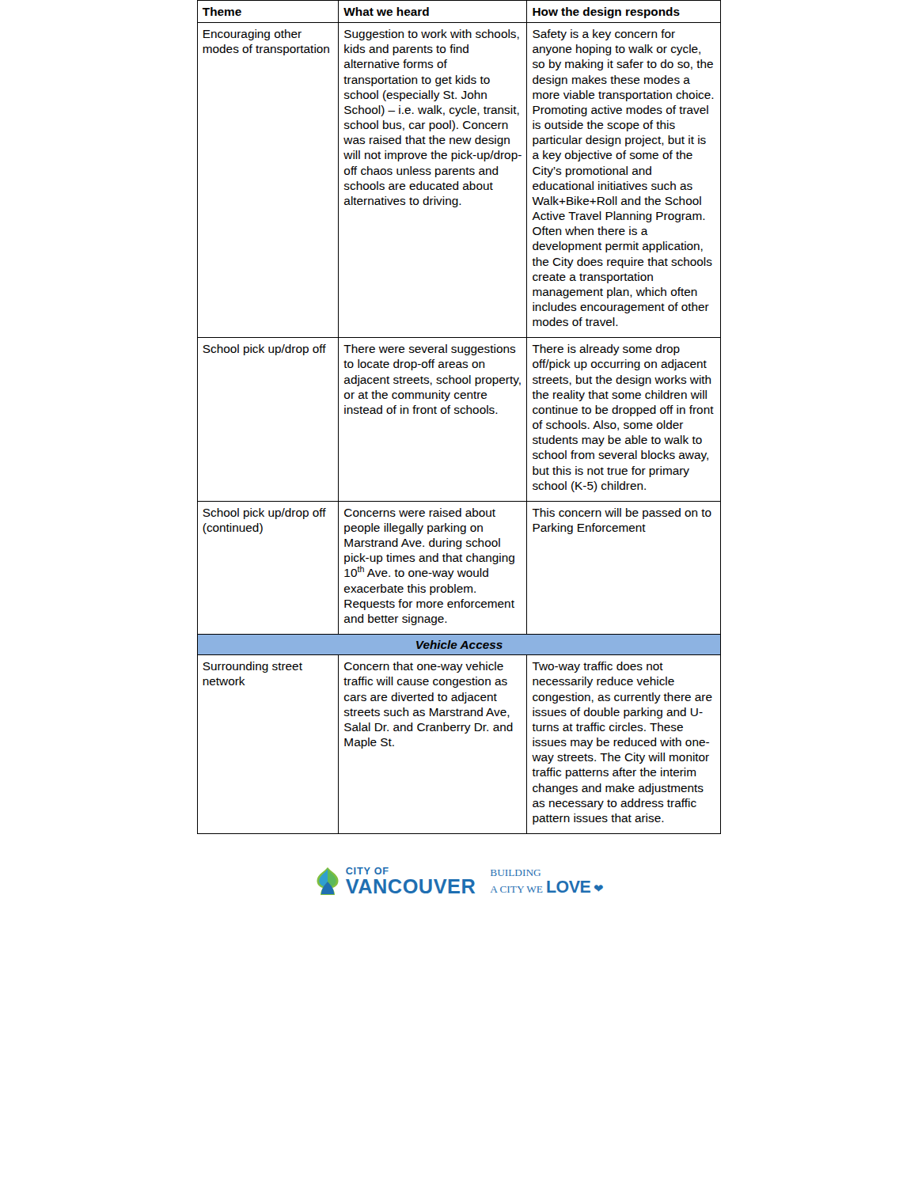| Theme | What we heard | How the design responds |
| --- | --- | --- |
| Encouraging other modes of transportation | Suggestion to work with schools, kids and parents to find alternative forms of transportation to get kids to school (especially St. John School) – i.e. walk, cycle, transit, school bus, car pool). Concern was raised that the new design will not improve the pick-up/drop-off chaos unless parents and schools are educated about alternatives to driving. | Safety is a key concern for anyone hoping to walk or cycle, so by making it safer to do so, the design makes these modes a more viable transportation choice. Promoting active modes of travel is outside the scope of this particular design project, but it is a key objective of some of the City’s promotional and educational initiatives such as Walk+Bike+Roll and the School Active Travel Planning Program. Often when there is a development permit application, the City does require that schools create a transportation management plan, which often includes encouragement of other modes of travel. |
| School pick up/drop off | There were several suggestions to locate drop-off areas on adjacent streets, school property, or at the community centre instead of in front of schools. | There is already some drop off/pick up occurring on adjacent streets, but the design works with the reality that some children will continue to be dropped off in front of schools. Also, some older students may be able to walk to school from several blocks away, but this is not true for primary school (K-5) children. |
| School pick up/drop off (continued) | Concerns were raised about people illegally parking on Marstrand Ave. during school pick-up times and that changing 10 th Ave. to one-way would exacerbate this problem. Requests for more enforcement and better signage. | This concern will be passed on to Parking Enforcement |
| Vehicle Access |
| Surrounding street network | Concern that one-way vehicle traffic will cause congestion as cars are diverted to adjacent streets such as Marstrand Ave, Salal Dr. and Cranberry Dr. and Maple St. | Two-way traffic does not necessarily reduce vehicle congestion, as currently there are issues of double parking and U-turns at traffic circles. These issues may be reduced with one-way streets. The City will monitor traffic patterns after the interim changes and make adjustments as necessary to address traffic pattern issues that arise. |
CITY OF
VANCOUVER
BUILDING
A CITY WE LOVE ❤